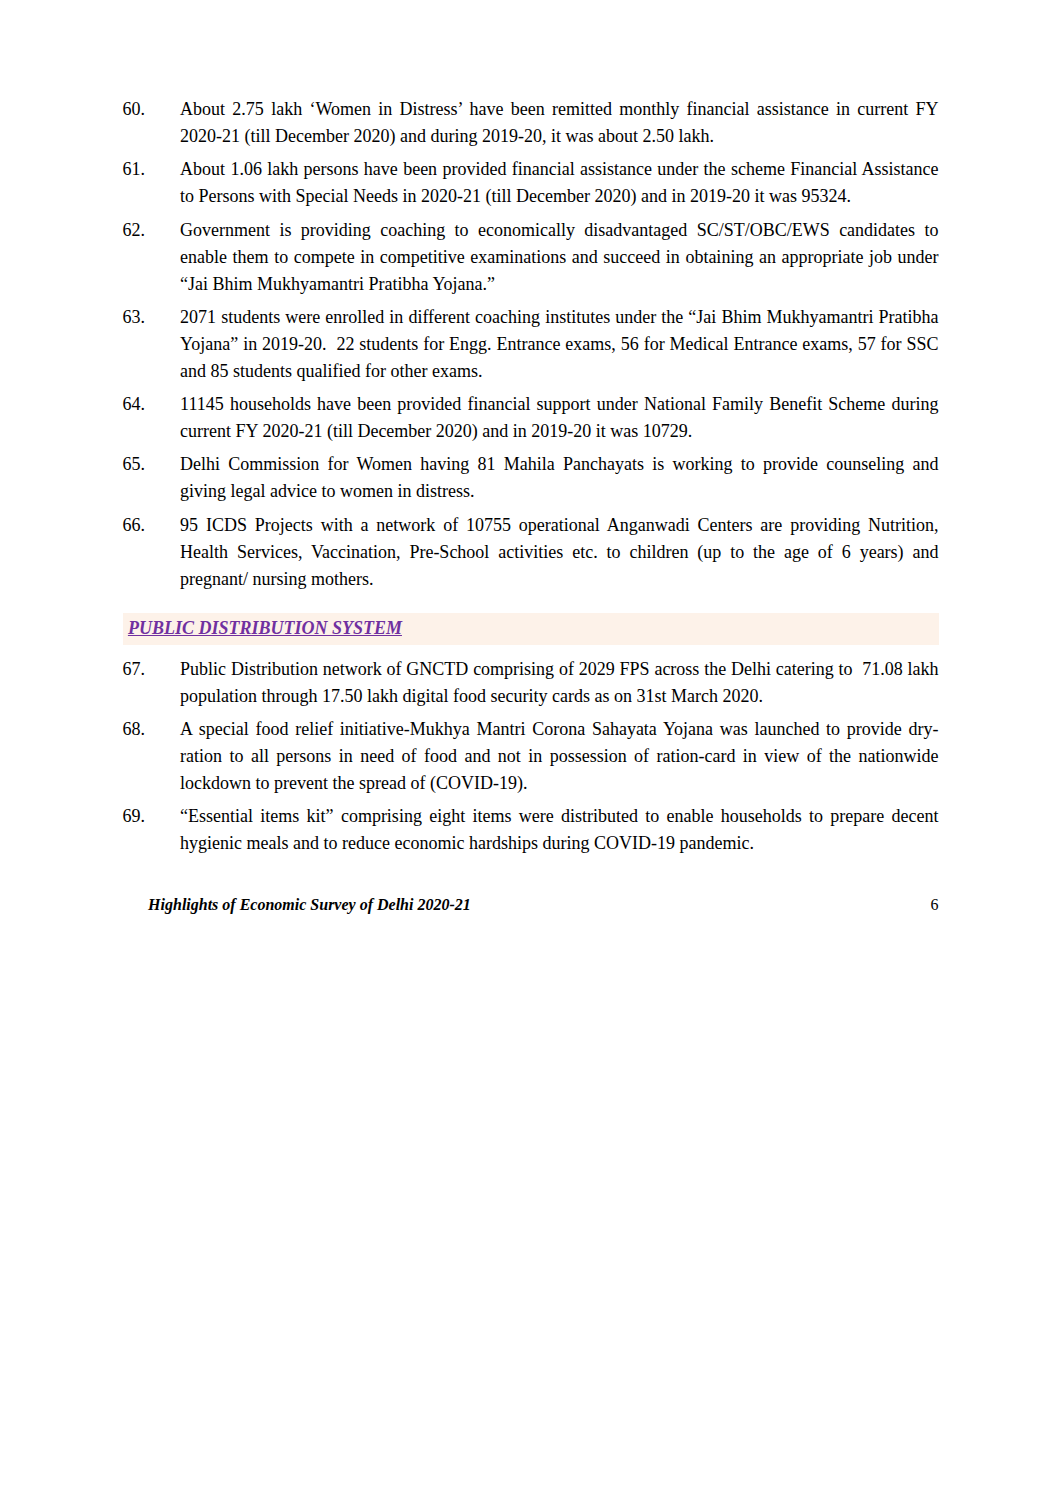60. About 2.75 lakh ‘Women in Distress’ have been remitted monthly financial assistance in current FY 2020-21 (till December 2020) and during 2019-20, it was about 2.50 lakh.
61. About 1.06 lakh persons have been provided financial assistance under the scheme Financial Assistance to Persons with Special Needs in 2020-21 (till December 2020) and in 2019-20 it was 95324.
62. Government is providing coaching to economically disadvantaged SC/ST/OBC/EWS candidates to enable them to compete in competitive examinations and succeed in obtaining an appropriate job under “Jai Bhim Mukhyamantri Pratibha Yojana.”
63. 2071 students were enrolled in different coaching institutes under the “Jai Bhim Mukhyamantri Pratibha Yojana” in 2019-20. 22 students for Engg. Entrance exams, 56 for Medical Entrance exams, 57 for SSC and 85 students qualified for other exams.
64. 11145 households have been provided financial support under National Family Benefit Scheme during current FY 2020-21 (till December 2020) and in 2019-20 it was 10729.
65. Delhi Commission for Women having 81 Mahila Panchayats is working to provide counseling and giving legal advice to women in distress.
66. 95 ICDS Projects with a network of 10755 operational Anganwadi Centers are providing Nutrition, Health Services, Vaccination, Pre-School activities etc. to children (up to the age of 6 years) and pregnant/ nursing mothers.
PUBLIC DISTRIBUTION SYSTEM
67. Public Distribution network of GNCTD comprising of 2029 FPS across the Delhi catering to 71.08 lakh population through 17.50 lakh digital food security cards as on 31st March 2020.
68. A special food relief initiative-Mukhya Mantri Corona Sahayata Yojana was launched to provide dry-ration to all persons in need of food and not in possession of ration-card in view of the nationwide lockdown to prevent the spread of (COVID-19).
69. “Essential items kit” comprising eight items were distributed to enable households to prepare decent hygienic meals and to reduce economic hardships during COVID-19 pandemic.
Highlights of Economic Survey of Delhi 2020-21 6